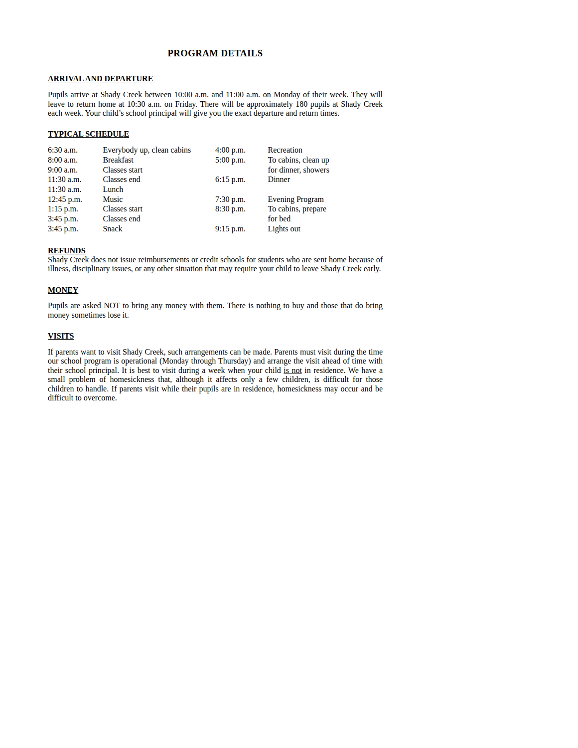PROGRAM DETAILS
ARRIVAL AND DEPARTURE
Pupils arrive at Shady Creek between 10:00 a.m. and 11:00 a.m. on Monday of their week. They will leave to return home at 10:30 a.m. on Friday. There will be approximately 180 pupils at Shady Creek each week. Your child’s school principal will give you the exact departure and return times.
TYPICAL SCHEDULE
| 6:30 a.m. | Everybody up, clean cabins | 4:00 p.m. | Recreation |
| 8:00 a.m. | Breakfast | 5:00 p.m. | To cabins, clean up |
| 9:00 a.m. | Classes start | | for dinner, showers |
| 11:30 a.m. | Classes end | 6:15 p.m. | Dinner |
| 11:30 a.m. | Lunch | | |
| 12:45 p.m. | Music | 7:30 p.m. | Evening Program |
| 1:15 p.m. | Classes start | 8:30 p.m. | To cabins, prepare |
| 3:45 p.m. | Classes end | | for bed |
| 3:45 p.m. | Snack | 9:15 p.m. | Lights out |
REFUNDS
Shady Creek does not issue reimbursements or credit schools for students who are sent home because of illness, disciplinary issues, or any other situation that may require your child to leave Shady Creek early.
MONEY
Pupils are asked NOT to bring any money with them. There is nothing to buy and those that do bring money sometimes lose it.
VISITS
If parents want to visit Shady Creek, such arrangements can be made. Parents must visit during the time our school program is operational (Monday through Thursday) and arrange the visit ahead of time with their school principal. It is best to visit during a week when your child is not in residence. We have a small problem of homesickness that, although it affects only a few children, is difficult for those children to handle. If parents visit while their pupils are in residence, homesickness may occur and be difficult to overcome.